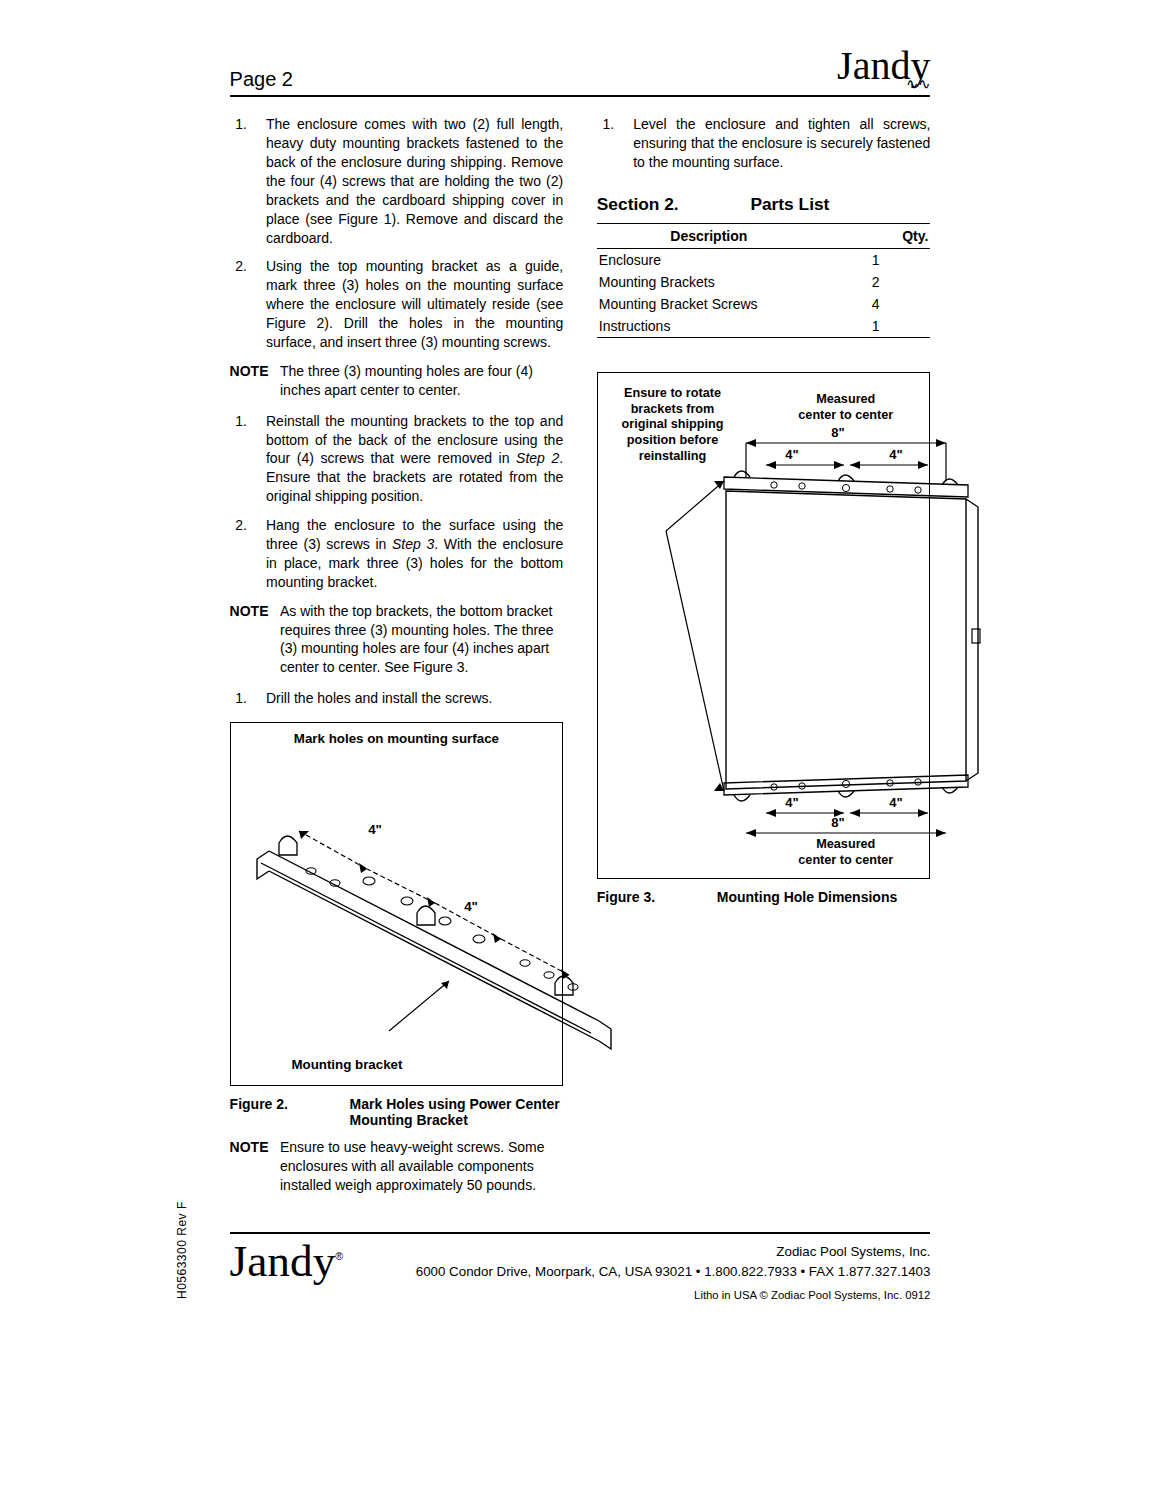Page 2
Jandy∿∿
The enclosure comes with two (2) full length, heavy duty mounting brackets fastened to the back of the enclosure during shipping. Remove the four (4) screws that are holding the two (2) brackets and the cardboard shipping cover in place (see Figure 1). Remove and discard the cardboard.
Using the top mounting bracket as a guide, mark three (3) holes on the mounting surface where the enclosure will ultimately reside (see Figure 2). Drill the holes in the mounting surface, and insert three (3) mounting screws.
NOTE
The three (3) mounting holes are four (4) inches apart center to center.
Reinstall the mounting brackets to the top and bottom of the back of the enclosure using the four (4) screws that were removed in Step 2. Ensure that the brackets are rotated from the original shipping position.
Hang the enclosure to the surface using the three (3) screws in Step 3. With the enclosure in place, mark three (3) holes for the bottom mounting bracket.
NOTE
As with the top brackets, the bottom bracket requires three (3) mounting holes. The three (3) mounting holes are four (4) inches apart center to center. See Figure 3.
Drill the holes and install the screws.
Mark holes on mounting surface
4"
4"
Mounting bracket
Figure 2.
Mark Holes using Power Center Mounting Bracket
NOTE
Ensure to use heavy-weight screws. Some enclosures with all available components installed weigh approximately 50 pounds.
Level the enclosure and tighten all screws, ensuring that the enclosure is securely fastened to the mounting surface.
Section 2. Parts List
| Description | Qty. |
| --- | --- |
| Enclosure | 1 |
| Mounting Brackets | 2 |
| Mounting Bracket Screws | 4 |
| Instructions | 1 |
Ensure to rotate brackets from original shipping position before reinstalling
Measured
center to center
Measured
center to center
8" 4" 4" 4" 4" 8"
Figure 3.
Mounting Hole Dimensions
Jandy®
Zodiac Pool Systems, Inc.
6000 Condor Drive, Moorpark, CA, USA 93021 • 1.800.822.7933 • FAX 1.877.327.1403
Litho in USA © Zodiac Pool Systems, Inc. 0912
H0563300 Rev F